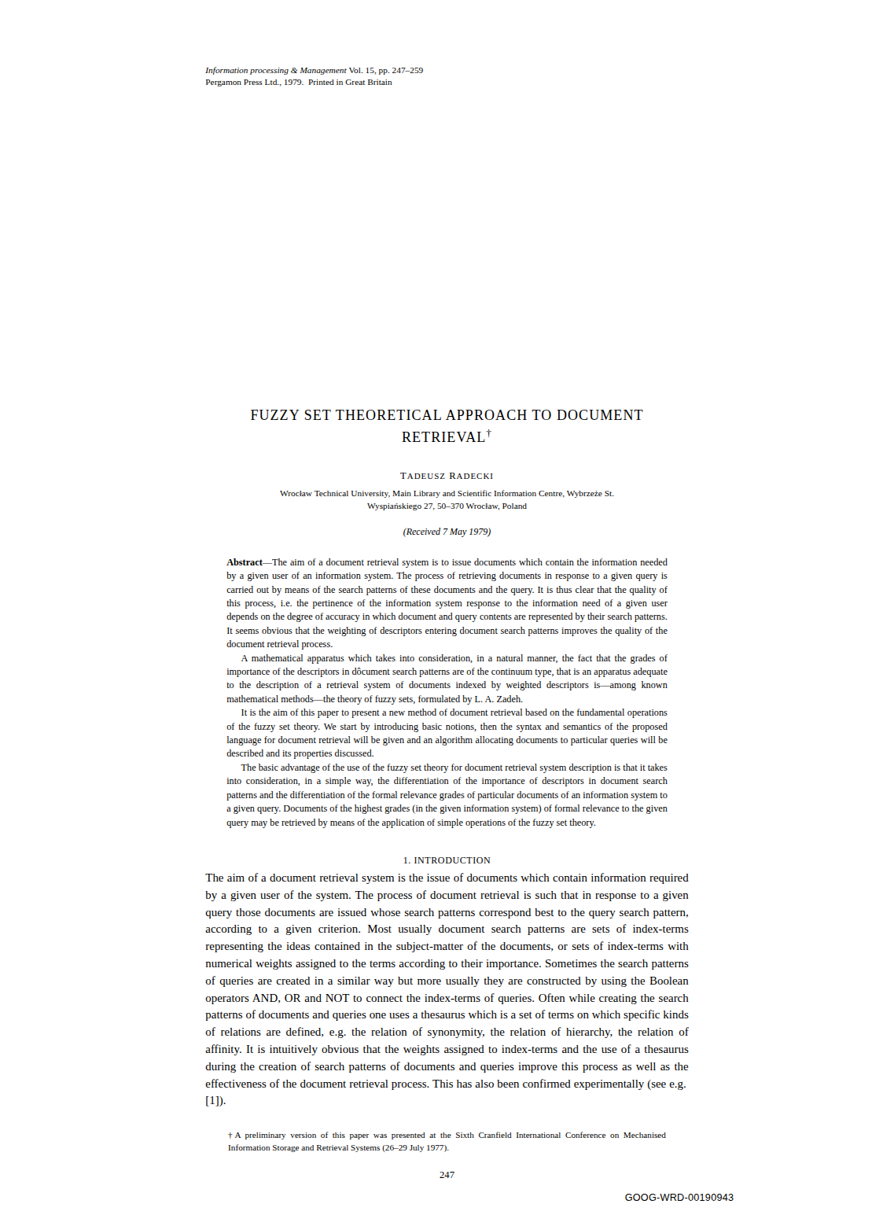Information processing & Management Vol. 15, pp. 247–259
Pergamon Press Ltd., 1979. Printed in Great Britain
FUZZY SET THEORETICAL APPROACH TO DOCUMENT
RETRIEVAL†
TADEUSZ RADECKI
Wrocław Technical University, Main Library and Scientific Information Centre, Wybrzeże St.
Wyspiańskiego 27, 50–370 Wrocław, Poland
(Received 7 May 1979)
Abstract—The aim of a document retrieval system is to issue documents which contain the information needed by a given user of an information system. The process of retrieving documents in response to a given query is carried out by means of the search patterns of these documents and the query. It is thus clear that the quality of this process, i.e. the pertinence of the information system response to the information need of a given user depends on the degree of accuracy in which document and query contents are represented by their search patterns. It seems obvious that the weighting of descriptors entering document search patterns improves the quality of the document retrieval process.
A mathematical apparatus which takes into consideration, in a natural manner, the fact that the grades of importance of the descriptors in dôcument search patterns are of the continuum type, that is an apparatus adequate to the description of a retrieval system of documents indexed by weighted descriptors is—among known mathematical methods—the theory of fuzzy sets, formulated by L. A. Zadeh.
It is the aim of this paper to present a new method of document retrieval based on the fundamental operations of the fuzzy set theory. We start by introducing basic notions, then the syntax and semantics of the proposed language for document retrieval will be given and an algorithm allocating documents to particular queries will be described and its properties discussed.
The basic advantage of the use of the fuzzy set theory for document retrieval system description is that it takes into consideration, in a simple way, the differentiation of the importance of descriptors in document search patterns and the differentiation of the formal relevance grades of particular documents of an information system to a given query. Documents of the highest grades (in the given information system) of formal relevance to the given query may be retrieved by means of the application of simple operations of the fuzzy set theory.
1. INTRODUCTION
The aim of a document retrieval system is the issue of documents which contain information required by a given user of the system. The process of document retrieval is such that in response to a given query those documents are issued whose search patterns correspond best to the query search pattern, according to a given criterion. Most usually document search patterns are sets of index-terms representing the ideas contained in the subject-matter of the documents, or sets of index-terms with numerical weights assigned to the terms according to their importance. Sometimes the search patterns of queries are created in a similar way but more usually they are constructed by using the Boolean operators AND, OR and NOT to connect the index-terms of queries. Often while creating the search patterns of documents and queries one uses a thesaurus which is a set of terms on which specific kinds of relations are defined, e.g. the relation of synonymity, the relation of hierarchy, the relation of affinity. It is intuitively obvious that the weights assigned to index-terms and the use of a thesaurus during the creation of search patterns of documents and queries improve this process as well as the effectiveness of the document retrieval process. This has also been confirmed experimentally (see e.g. [1]).
†A preliminary version of this paper was presented at the Sixth Cranfield International Conference on Mechanised Information Storage and Retrieval Systems (26–29 July 1977).
247
GOOG-WRD-00190943